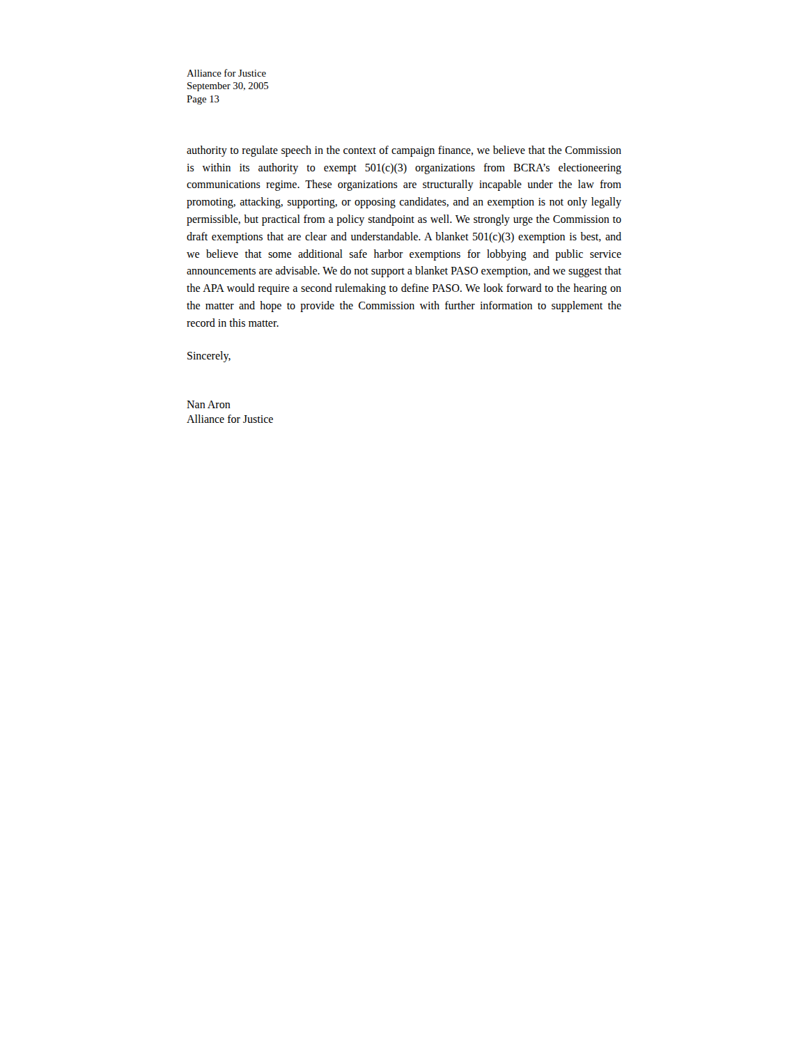Alliance for Justice
September 30, 2005
Page 13
authority to regulate speech in the context of campaign finance, we believe that the Commission is within its authority to exempt 501(c)(3) organizations from BCRA’s electioneering communications regime. These organizations are structurally incapable under the law from promoting, attacking, supporting, or opposing candidates, and an exemption is not only legally permissible, but practical from a policy standpoint as well. We strongly urge the Commission to draft exemptions that are clear and understandable. A blanket 501(c)(3) exemption is best, and we believe that some additional safe harbor exemptions for lobbying and public service announcements are advisable. We do not support a blanket PASO exemption, and we suggest that the APA would require a second rulemaking to define PASO. We look forward to the hearing on the matter and hope to provide the Commission with further information to supplement the record in this matter.
Sincerely,
Nan Aron
Alliance for Justice